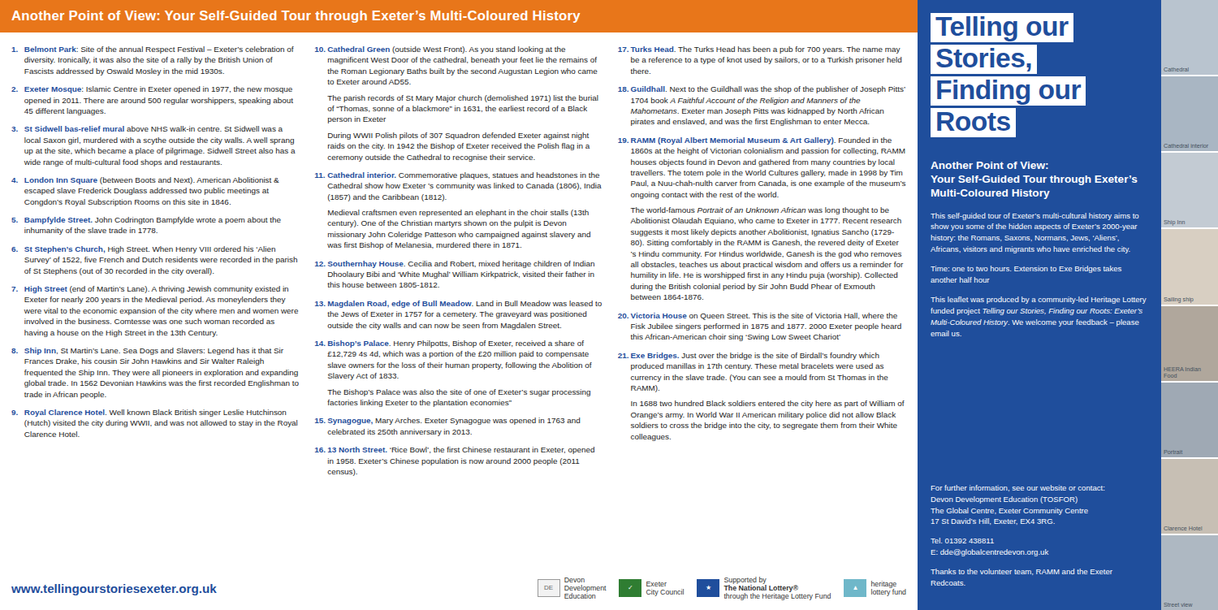Another Point of View: Your Self-Guided Tour through Exeter’s Multi-Coloured History
1. Belmont Park: Site of the annual Respect Festival – Exeter’s celebration of diversity. Ironically, it was also the site of a rally by the British Union of Fascists addressed by Oswald Mosley in the mid 1930s.
2. Exeter Mosque: Islamic Centre in Exeter opened in 1977, the new mosque opened in 2011. There are around 500 regular worshippers, speaking about 45 different languages.
3. St Sidwell bas-relief mural above NHS walk-in centre. St Sidwell was a local Saxon girl, murdered with a scythe outside the city walls. A well sprang up at the site, which became a place of pilgrimage. Sidwell Street also has a wide range of multi-cultural food shops and restaurants.
4. London Inn Square (between Boots and Next). American Abolitionist & escaped slave Frederick Douglass addressed two public meetings at Congdon’s Royal Subscription Rooms on this site in 1846.
5. Bampfylde Street. John Codrington Bampfylde wrote a poem about the inhumanity of the slave trade in 1778.
6. St Stephen’s Church, High Street. When Henry VIII ordered his ‘Alien Survey’ of 1522, five French and Dutch residents were recorded in the parish of St Stephens (out of 30 recorded in the city overall).
7. High Street (end of Martin’s Lane). A thriving Jewish community existed in Exeter for nearly 200 years in the Medieval period. As moneylenders they were vital to the economic expansion of the city where men and women were involved in the business. Comtesse was one such woman recorded as having a house on the High Street in the 13th Century.
8. Ship Inn, St Martin’s Lane. Sea Dogs and Slavers: Legend has it that Sir Frances Drake, his cousin Sir John Hawkins and Sir Walter Raleigh frequented the Ship Inn. They were all pioneers in exploration and expanding global trade. In 1562 Devonian Hawkins was the first recorded Englishman to trade in African people.
9. Royal Clarence Hotel. Well known Black British singer Leslie Hutchinson (Hutch) visited the city during WWII, and was not allowed to stay in the Royal Clarence Hotel.
10. Cathedral Green (outside West Front). As you stand looking at the magnificent West Door of the cathedral, beneath your feet lie the remains of the Roman Legionary Baths built by the second Augustan Legion who came to Exeter around AD55.
The parish records of St Mary Major church (demolished 1971) list the burial of “Thomas, sonne of a blackmore” in 1631, the earliest record of a Black person in Exeter
During WWII Polish pilots of 307 Squadron defended Exeter against night raids on the city. In 1942 the Bishop of Exeter received the Polish flag in a ceremony outside the Cathedral to recognise their service.
11. Cathedral interior. Commemorative plaques, statues and headstones in the Cathedral show how Exeter ’s community was linked to Canada (1806), India (1857) and the Caribbean (1812).
Medieval craftsmen even represented an elephant in the choir stalls (13th century). One of the Christian martyrs shown on the pulpit is Devon missionary John Coleridge Patteson who campaigned against slavery and was first Bishop of Melanesia, murdered there in 1871.
12. Southernhay House. Cecilia and Robert, mixed heritage children of Indian Dhoolaury Bibi and ‘White Mughal’ William Kirkpatrick, visited their father in this house between 1805-1812.
13. Magdalen Road, edge of Bull Meadow. Land in Bull Meadow was leased to the Jews of Exeter in 1757 for a cemetery. The graveyard was positioned outside the city walls and can now be seen from Magdalen Street.
14. Bishop’s Palace. Henry Philpotts, Bishop of Exeter, received a share of £12,729 4s 4d, which was a portion of the £20 million paid to compensate slave owners for the loss of their human property, following the Abolition of Slavery Act of 1833.
The Bishop’s Palace was also the site of one of Exeter’s sugar processing factories linking Exeter to the plantation economies”
15. Synagogue, Mary Arches. Exeter Synagogue was opened in 1763 and celebrated its 250th anniversary in 2013.
16. 13 North Street. ‘Rice Bowl’, the first Chinese restaurant in Exeter, opened in 1958. Exeter’s Chinese population is now around 2000 people (2011 census).
17. Turks Head. The Turks Head has been a pub for 700 years. The name may be a reference to a type of knot used by sailors, or to a Turkish prisoner held there.
18. Guildhall. Next to the Guildhall was the shop of the publisher of Joseph Pitts’ 1704 book A Faithful Account of the Religion and Manners of the Mahometans. Exeter man Joseph Pitts was kidnapped by North African pirates and enslaved, and was the first Englishman to enter Mecca.
19. RAMM (Royal Albert Memorial Museum & Art Gallery). Founded in the 1860s at the height of Victorian colonialism and passion for collecting, RAMM houses objects found in Devon and gathered from many countries by local travellers. The totem pole in the World Cultures gallery, made in 1998 by Tim Paul, a Nuu-chah-nulth carver from Canada, is one example of the museum’s ongoing contact with the rest of the world.
The world-famous Portrait of an Unknown African was long thought to be Abolitionist Olaudah Equiano, who came to Exeter in 1777. Recent research suggests it most likely depicts another Abolitionist, Ignatius Sancho (1729-80). Sitting comfortably in the RAMM is Ganesh, the revered deity of Exeter ’s Hindu community. For Hindus worldwide, Ganesh is the god who removes all obstacles, teaches us about practical wisdom and offers us a reminder for humility in life. He is worshipped first in any Hindu puja (worship). Collected during the British colonial period by Sir John Budd Phear of Exmouth between 1864-1876.
20. Victoria House on Queen Street. This is the site of Victoria Hall, where the Fisk Jubilee singers performed in 1875 and 1877. 2000 Exeter people heard this African-American choir sing ‘Swing Low Sweet Chariot’
21. Exe Bridges. Just over the bridge is the site of Birdall’s foundry which produced manillas in 17th century. These metal bracelets were used as currency in the slave trade. (You can see a mould from St Thomas in the RAMM).
In 1688 two hundred Black soldiers entered the city here as part of William of Orange’s army. In World War II American military police did not allow Black soldiers to cross the bridge into the city, to segregate them from their White colleagues.
www.tellingourstoriesexeter.org.uk
DE Devon
Development
Education
✓Exeter
City Council
★Supported by
The National Lottery®
through the Heritage Lottery Fund
▲heritage
lottery fund
Telling our Stories, Finding our Roots
Another Point of View:
Your Self-Guided Tour through Exeter’s Multi-Coloured History
This self-guided tour of Exeter’s multi-cultural history aims to show you some of the hidden aspects of Exeter’s 2000-year history: the Romans, Saxons, Normans, Jews, ‘Aliens’, Africans, visitors and migrants who have enriched the city.
Time: one to two hours. Extension to Exe Bridges takes another half hour
This leaflet was produced by a community-led Heritage Lottery funded project Telling our Stories, Finding our Roots: Exeter’s Multi-Coloured History. We welcome your feedback – please email us.
For further information, see our website or contact:
Devon Development Education (TOSFOR)
The Global Centre, Exeter Community Centre
17 St David’s Hill, Exeter, EX4 3RG.
Tel. 01392 438811
E: dde@globalcentredevon.org.uk
Thanks to the volunteer team, RAMM and the Exeter Redcoats.
Cathedral
Cathedral interior
Ship Inn
Sailing ship
HEERA Indian Food
Portrait
Clarence Hotel
Street view